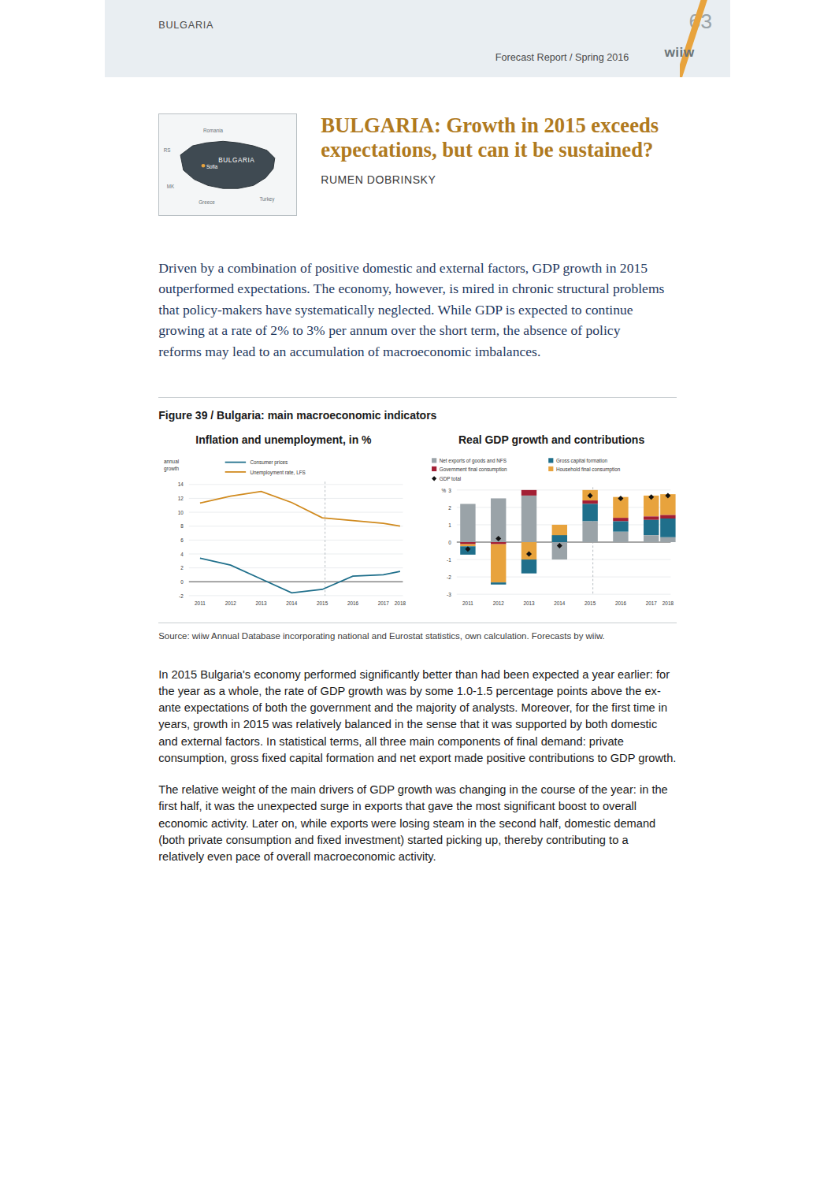63
wiiw
Bulgaria
Forecast Report / Spring 2016
Sofia BULGARIA Romania RS MK Greece Turkey
BULGARIA: Growth in 2015 exceeds expectations, but can it be sustained?
Rumen Dobrinsky
Driven by a combination of positive domestic and external factors, GDP growth in 2015 outperformed expectations. The economy, however, is mired in chronic structural problems that policy-makers have systematically neglected. While GDP is expected to continue growing at a rate of 2% to 3% per annum over the short term, the absence of policy reforms may lead to an accumulation of macroeconomic imbalances.
Figure 39 / Bulgaria: main macroeconomic indicators
Inflation and unemployment, in %
annual growth Consumer prices Unemployment rate, LFS 14 12 10 8 6 4 2 0 -2 2011 2012 2013 2014 2015 2016 2017 2018
Real GDP growth and contributions
Net exports of goods and NFS Gross capital formation Government final consumption Household final consumption GDP total % 3 2 1 0 -1 -2 -3 2011 2012 2013 2014 2015 2016 2017 2018
Source: wiiw Annual Database incorporating national and Eurostat statistics, own calculation. Forecasts by wiiw.
In 2015 Bulgaria's economy performed significantly better than had been expected a year earlier: for the year as a whole, the rate of GDP growth was by some 1.0-1.5 percentage points above the ex-ante expectations of both the government and the majority of analysts. Moreover, for the first time in years, growth in 2015 was relatively balanced in the sense that it was supported by both domestic and external factors. In statistical terms, all three main components of final demand: private consumption, gross fixed capital formation and net export made positive contributions to GDP growth.
The relative weight of the main drivers of GDP growth was changing in the course of the year: in the first half, it was the unexpected surge in exports that gave the most significant boost to overall economic activity. Later on, while exports were losing steam in the second half, domestic demand (both private consumption and fixed investment) started picking up, thereby contributing to a relatively even pace of overall macroeconomic activity.